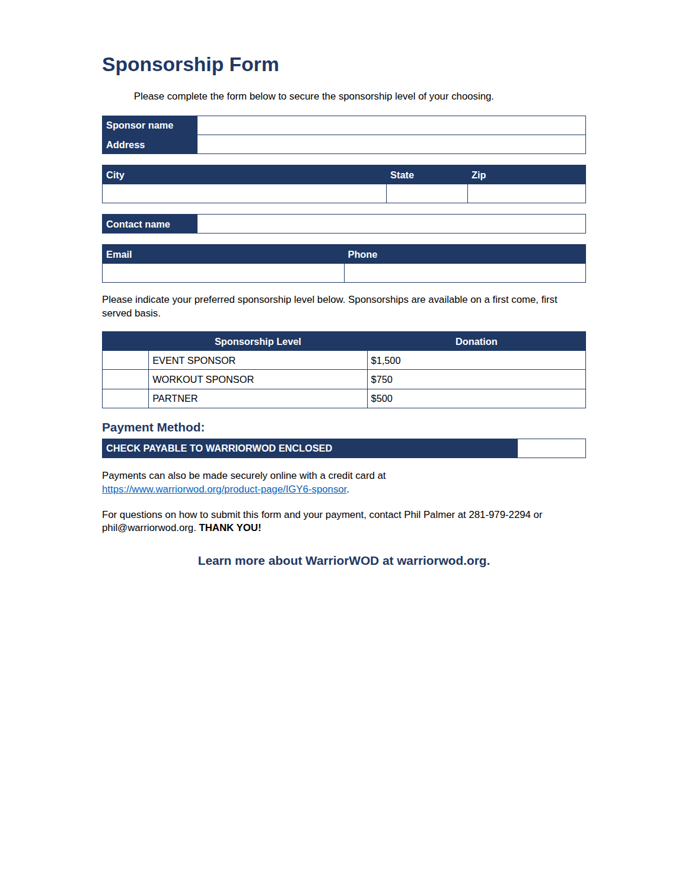Sponsorship Form
Please complete the form below to secure the sponsorship level of your choosing.
| Sponsor name | |
| Address | |
| City | State | Zip |
| --- | --- | --- |
| Contact name | |
| Email | Phone |
| --- | --- |
Please indicate your preferred sponsorship level below. Sponsorships are available on a first come, first served basis.
| | Sponsorship Level | Donation |
| --- | --- | --- |
| | EVENT SPONSOR | $1,500 |
| | WORKOUT SPONSOR | $750 |
| | PARTNER | $500 |
Payment Method:
| CHECK PAYABLE TO WARRIORWOD ENCLOSED | |
Payments can also be made securely online with a credit card at
https://www.warriorwod.org/product-page/IGY6-sponsor.
For questions on how to submit this form and your payment, contact Phil Palmer at 281-979-2294 or phil@warriorwod.org. THANK YOU!
Learn more about WarriorWOD at warriorwod.org.